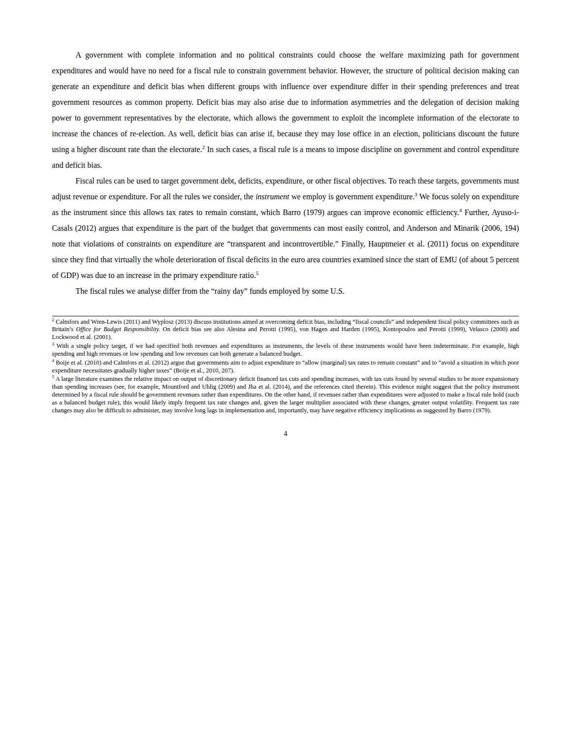A government with complete information and no political constraints could choose the welfare maximizing path for government expenditures and would have no need for a fiscal rule to constrain government behavior. However, the structure of political decision making can generate an expenditure and deficit bias when different groups with influence over expenditure differ in their spending preferences and treat government resources as common property. Deficit bias may also arise due to information asymmetries and the delegation of decision making power to government representatives by the electorate, which allows the government to exploit the incomplete information of the electorate to increase the chances of re-election. As well, deficit bias can arise if, because they may lose office in an election, politicians discount the future using a higher discount rate than the electorate.2 In such cases, a fiscal rule is a means to impose discipline on government and control expenditure and deficit bias.
Fiscal rules can be used to target government debt, deficits, expenditure, or other fiscal objectives. To reach these targets, governments must adjust revenue or expenditure. For all the rules we consider, the instrument we employ is government expenditure.3 We focus solely on expenditure as the instrument since this allows tax rates to remain constant, which Barro (1979) argues can improve economic efficiency.4 Further, Ayuso-i-Casals (2012) argues that expenditure is the part of the budget that governments can most easily control, and Anderson and Minarik (2006, 194) note that violations of constraints on expenditure are “transparent and incontrovertible.” Finally, Hauptmeier et al. (2011) focus on expenditure since they find that virtually the whole deterioration of fiscal deficits in the euro area countries examined since the start of EMU (of about 5 percent of GDP) was due to an increase in the primary expenditure ratio.5
The fiscal rules we analyse differ from the “rainy day” funds employed by some U.S.
2 Calmfors and Wren-Lewis (2011) and Wyplosz (2013) discuss institutions aimed at overcoming deficit bias, including “fiscal councils” and independent fiscal policy committees such as Britain’s Office for Budget Responsibility. On deficit bias see also Alesina and Perotti (1995), von Hagen and Harden (1995), Kontopoulos and Perotti (1999), Velasco (2000) and Lockwood et al. (2001).
3 With a single policy target, if we had specified both revenues and expenditures as instruments, the levels of these instruments would have been indeterminate. For example, high spending and high revenues or low spending and low revenues can both generate a balanced budget.
4 Boije et al. (2010) and Calmfors et al. (2012) argue that governments aim to adjust expenditure to “allow (marginal) tax rates to remain constant” and to “avoid a situation in which poor expenditure necessitates gradually higher taxes” (Boije et al., 2010, 207).
5 A large literature examines the relative impact on output of discretionary deficit financed tax cuts and spending increases, with tax cuts found by several studies to be more expansionary than spending increases (see, for example, Mountford and Uhlig (2009) and Jha et al. (2014), and the references cited therein). This evidence might suggest that the policy instrument determined by a fiscal rule should be government revenues rather than expenditures. On the other hand, if revenues rather than expenditures were adjusted to make a fiscal rule hold (such as a balanced budget rule), this would likely imply frequent tax rate changes and, given the larger multiplier associated with these changes, greater output volatility. Frequent tax rate changes may also be difficult to administer, may involve long lags in implementation and, importantly, may have negative efficiency implications as suggested by Barro (1979).
4